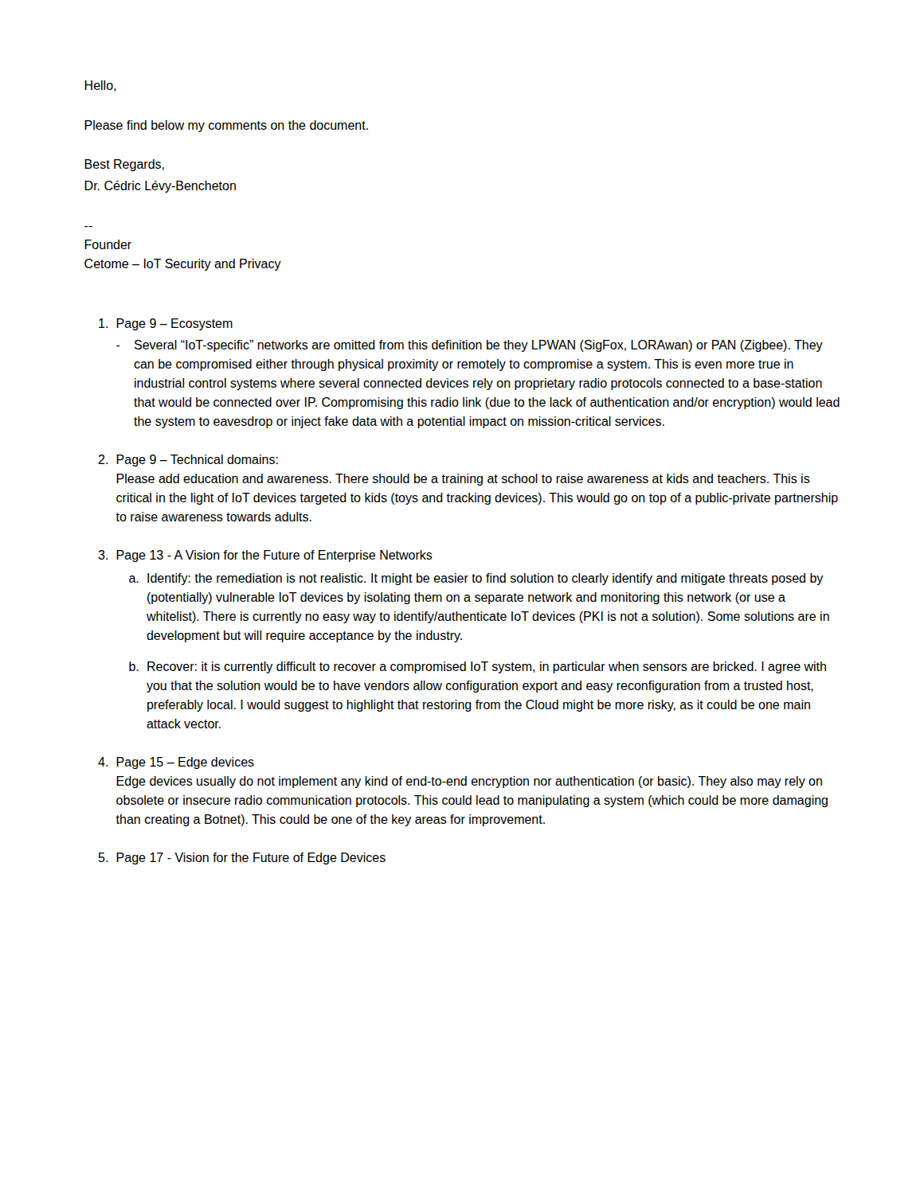Hello,
Please find below my comments on the document.
Best Regards,
Dr. Cédric Lévy-Bencheton
--
Founder
Cetome – IoT Security and Privacy
Page 9 – Ecosystem
Several “IoT-specific” networks are omitted from this definition be they LPWAN (SigFox, LORAwan) or PAN (Zigbee). They can be compromised either through physical proximity or remotely to compromise a system. This is even more true in industrial control systems where several connected devices rely on proprietary radio protocols connected to a base-station that would be connected over IP. Compromising this radio link (due to the lack of authentication and/or encryption) would lead the system to eavesdrop or inject fake data with a potential impact on mission-critical services.
Page 9 – Technical domains:
Please add education and awareness. There should be a training at school to raise awareness at kids and teachers. This is critical in the light of IoT devices targeted to kids (toys and tracking devices). This would go on top of a public-private partnership to raise awareness towards adults.
Page 13 - A Vision for the Future of Enterprise Networks
Identify: the remediation is not realistic. It might be easier to find solution to clearly identify and mitigate threats posed by (potentially) vulnerable IoT devices by isolating them on a separate network and monitoring this network (or use a whitelist). There is currently no easy way to identify/authenticate IoT devices (PKI is not a solution). Some solutions are in development but will require acceptance by the industry.
Recover: it is currently difficult to recover a compromised IoT system, in particular when sensors are bricked. I agree with you that the solution would be to have vendors allow configuration export and easy reconfiguration from a trusted host, preferably local. I would suggest to highlight that restoring from the Cloud might be more risky, as it could be one main attack vector.
Page 15 – Edge devices
Edge devices usually do not implement any kind of end-to-end encryption nor authentication (or basic). They also may rely on obsolete or insecure radio communication protocols. This could lead to manipulating a system (which could be more damaging than creating a Botnet). This could be one of the key areas for improvement.
Page 17 - Vision for the Future of Edge Devices